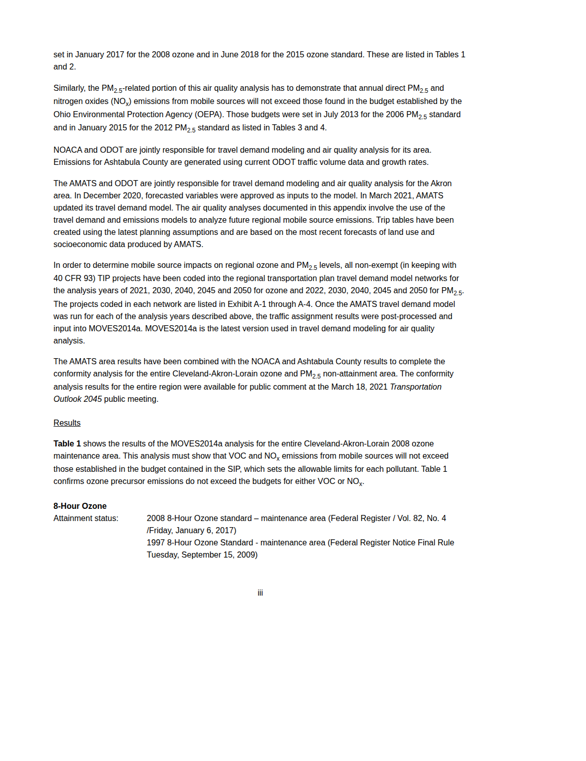set in January 2017 for the 2008 ozone and in June 2018 for the 2015 ozone standard. These are listed in Tables 1 and 2.
Similarly, the PM2.5-related portion of this air quality analysis has to demonstrate that annual direct PM2.5 and nitrogen oxides (NOx) emissions from mobile sources will not exceed those found in the budget established by the Ohio Environmental Protection Agency (OEPA). Those budgets were set in July 2013 for the 2006 PM2.5 standard and in January 2015 for the 2012 PM2.5 standard as listed in Tables 3 and 4.
NOACA and ODOT are jointly responsible for travel demand modeling and air quality analysis for its area. Emissions for Ashtabula County are generated using current ODOT traffic volume data and growth rates.
The AMATS and ODOT are jointly responsible for travel demand modeling and air quality analysis for the Akron area. In December 2020, forecasted variables were approved as inputs to the model. In March 2021, AMATS updated its travel demand model. The air quality analyses documented in this appendix involve the use of the travel demand and emissions models to analyze future regional mobile source emissions. Trip tables have been created using the latest planning assumptions and are based on the most recent forecasts of land use and socioeconomic data produced by AMATS.
In order to determine mobile source impacts on regional ozone and PM2.5 levels, all non-exempt (in keeping with 40 CFR 93) TIP projects have been coded into the regional transportation plan travel demand model networks for the analysis years of 2021, 2030, 2040, 2045 and 2050 for ozone and 2022, 2030, 2040, 2045 and 2050 for PM2.5. The projects coded in each network are listed in Exhibit A-1 through A-4. Once the AMATS travel demand model was run for each of the analysis years described above, the traffic assignment results were post-processed and input into MOVES2014a. MOVES2014a is the latest version used in travel demand modeling for air quality analysis.
The AMATS area results have been combined with the NOACA and Ashtabula County results to complete the conformity analysis for the entire Cleveland-Akron-Lorain ozone and PM2.5 non-attainment area. The conformity analysis results for the entire region were available for public comment at the March 18, 2021 Transportation Outlook 2045 public meeting.
Results
Table 1 shows the results of the MOVES2014a analysis for the entire Cleveland-Akron-Lorain 2008 ozone maintenance area. This analysis must show that VOC and NOx emissions from mobile sources will not exceed those established in the budget contained in the SIP, which sets the allowable limits for each pollutant. Table 1 confirms ozone precursor emissions do not exceed the budgets for either VOC or NOx.
8-Hour Ozone
Attainment status:
2008 8-Hour Ozone standard – maintenance area (Federal Register / Vol. 82, No. 4 /Friday, January 6, 2017)
1997 8-Hour Ozone Standard - maintenance area (Federal Register Notice Final Rule Tuesday, September 15, 2009)
iii